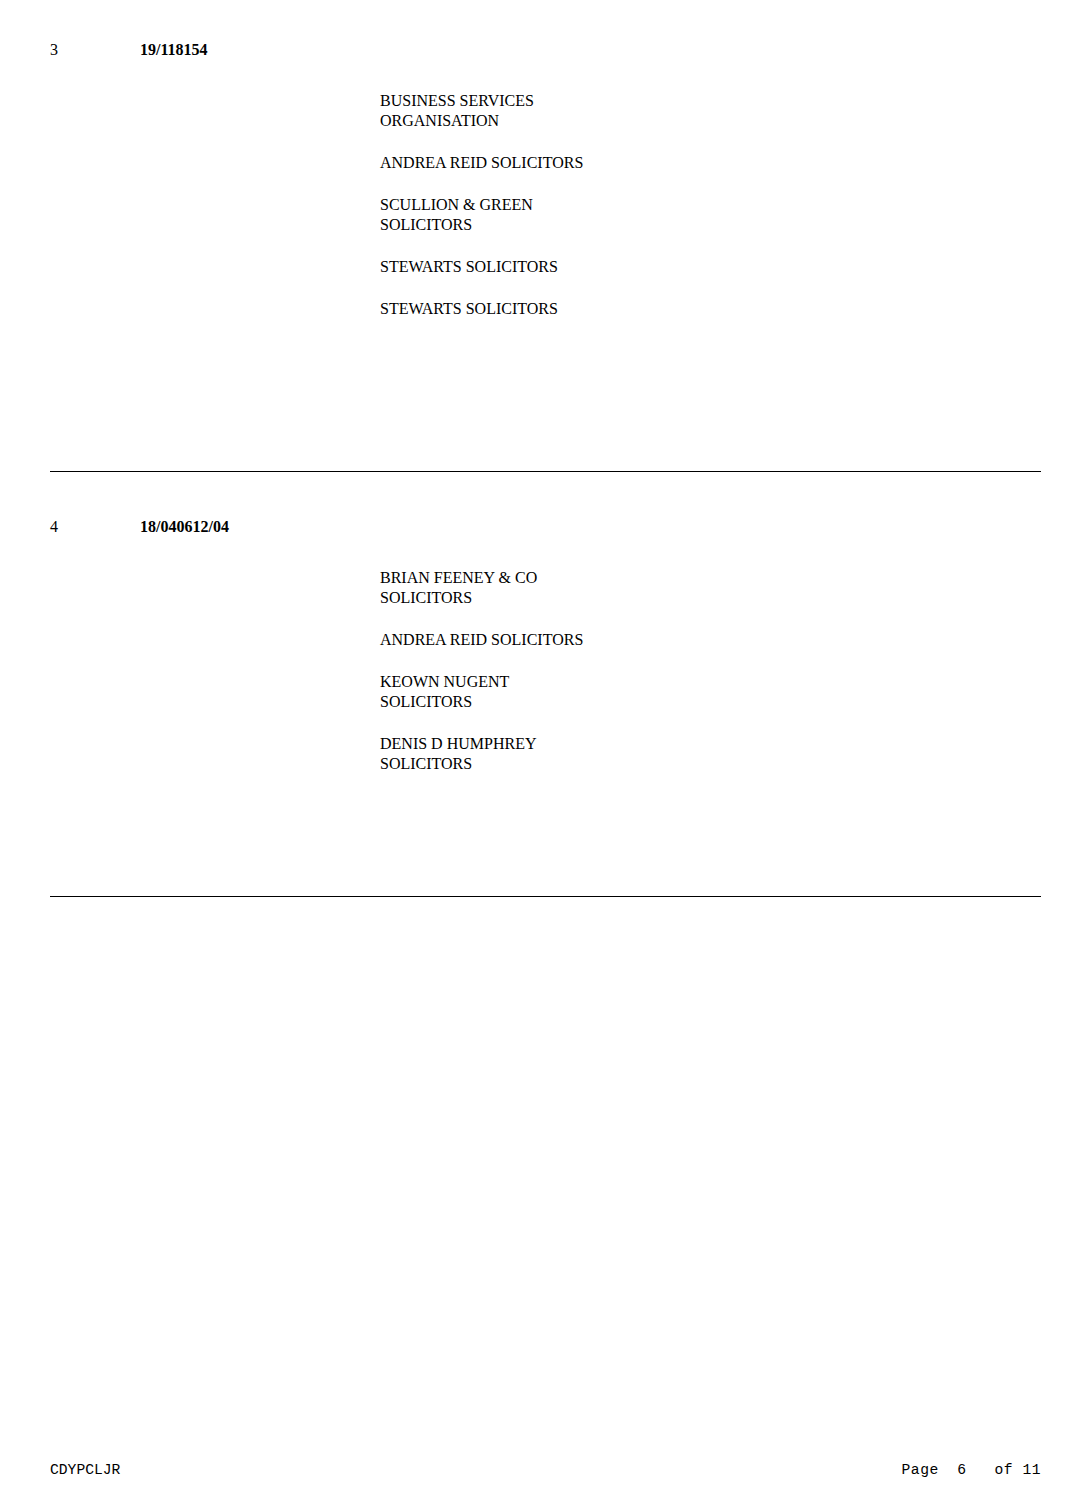3
19/118154
BUSINESS SERVICES
ORGANISATION
ANDREA REID SOLICITORS
SCULLION & GREEN
SOLICITORS
STEWARTS SOLICITORS
STEWARTS SOLICITORS
4
18/040612/04
BRIAN FEENEY & CO
SOLICITORS
ANDREA REID SOLICITORS
KEOWN NUGENT
SOLICITORS
DENIS D HUMPHREY
SOLICITORS
CDYPCLJR
Page 6 of 11